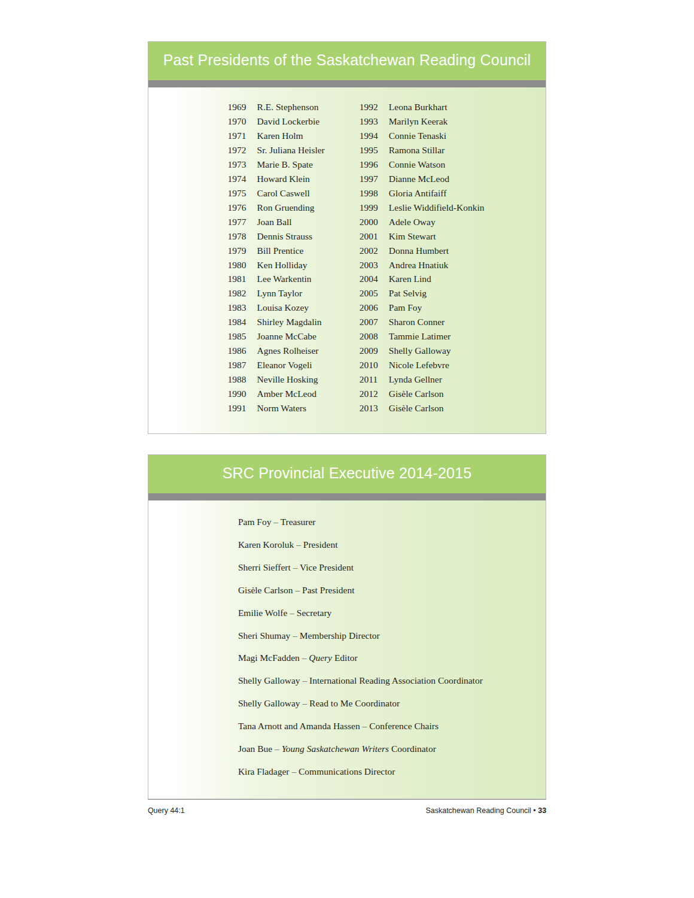Past Presidents of the Saskatchewan Reading Council
| 1969 | R.E. Stephenson |
| 1970 | David Lockerbie |
| 1971 | Karen Holm |
| 1972 | Sr. Juliana Heisler |
| 1973 | Marie B. Spate |
| 1974 | Howard Klein |
| 1975 | Carol Caswell |
| 1976 | Ron Gruending |
| 1977 | Joan Ball |
| 1978 | Dennis Strauss |
| 1979 | Bill Prentice |
| 1980 | Ken Holliday |
| 1981 | Lee Warkentin |
| 1982 | Lynn Taylor |
| 1983 | Louisa Kozey |
| 1984 | Shirley Magdalin |
| 1985 | Joanne McCabe |
| 1986 | Agnes Rolheiser |
| 1987 | Eleanor Vogeli |
| 1988 | Neville Hosking |
| 1990 | Amber McLeod |
| 1991 | Norm Waters |
| 1992 | Leona Burkhart |
| 1993 | Marilyn Keerak |
| 1994 | Connie Tenaski |
| 1995 | Ramona Stillar |
| 1996 | Connie Watson |
| 1997 | Dianne McLeod |
| 1998 | Gloria Antifaiff |
| 1999 | Leslie Widdifield-Konkin |
| 2000 | Adele Oway |
| 2001 | Kim Stewart |
| 2002 | Donna Humbert |
| 2003 | Andrea Hnatiuk |
| 2004 | Karen Lind |
| 2005 | Pat Selvig |
| 2006 | Pam Foy |
| 2007 | Sharon Conner |
| 2008 | Tammie Latimer |
| 2009 | Shelly Galloway |
| 2010 | Nicole Lefebvre |
| 2011 | Lynda Gellner |
| 2012 | Gisèle Carlson |
| 2013 | Gisèle Carlson |
SRC Provincial Executive 2014-2015
Pam Foy – Treasurer
Karen Koroluk – President
Sherri Sieffert – Vice President
Gisèle Carlson – Past President
Emilie Wolfe – Secretary
Sheri Shumay – Membership Director
Magi McFadden – Query Editor
Shelly Galloway – International Reading Association Coordinator
Shelly Galloway – Read to Me Coordinator
Tana Arnott and Amanda Hassen – Conference Chairs
Joan Bue – Young Saskatchewan Writers Coordinator
Kira Fladager – Communications Director
Query 44:1
Saskatchewan Reading Council • 33